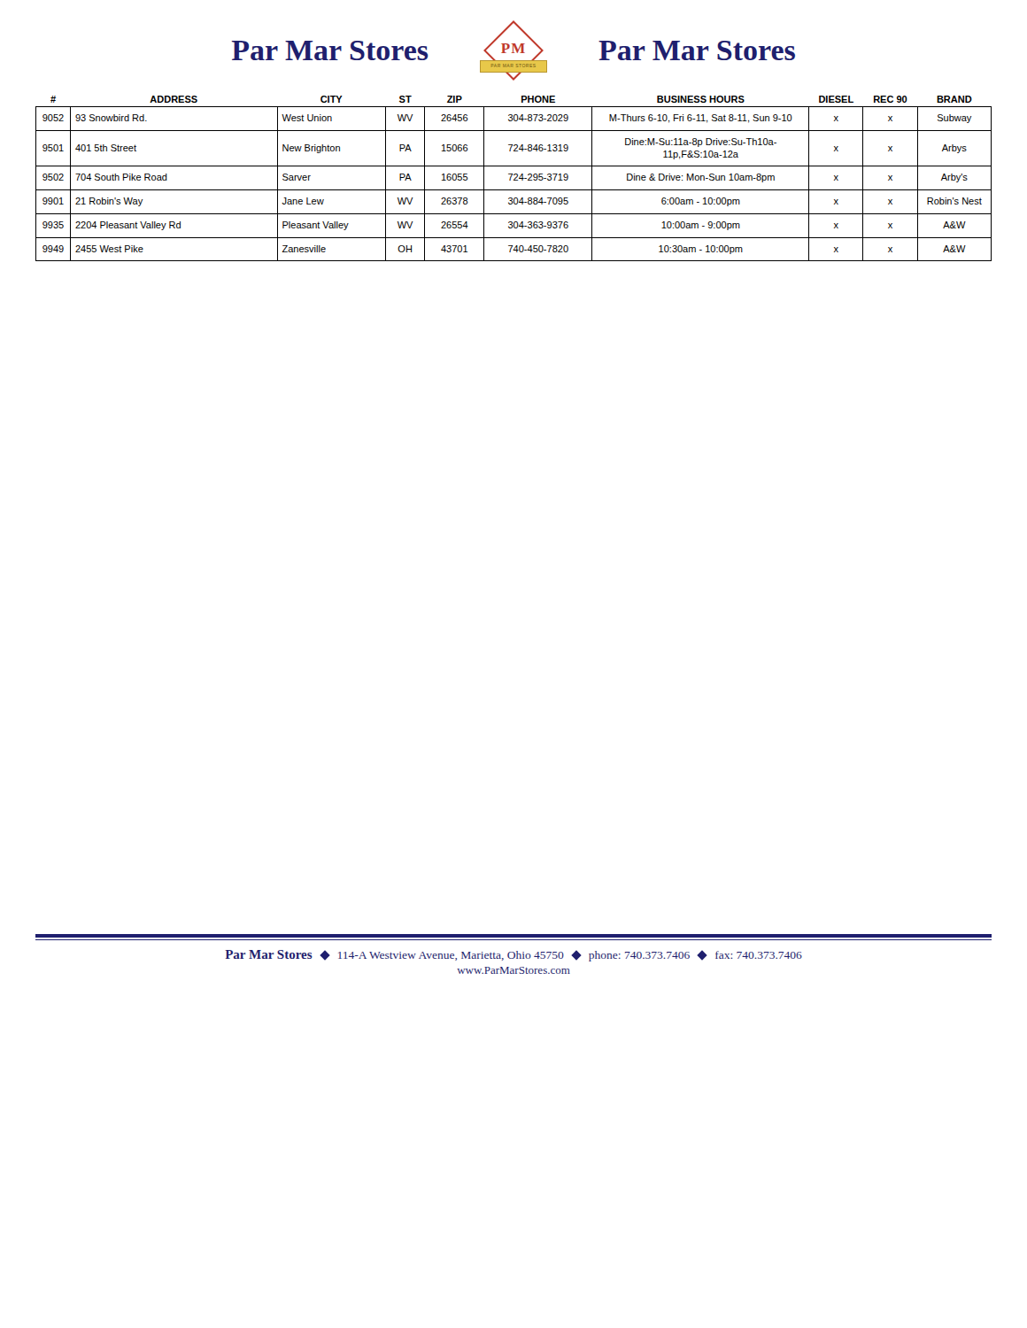Par Mar Stores
PM
PAR MAR STORES
Par Mar Stores
| # | ADDRESS | CITY | ST | ZIP | PHONE | BUSINESS HOURS | DIESEL | REC 90 | BRAND |
| --- | --- | --- | --- | --- | --- | --- | --- | --- | --- |
| 9052 | 93 Snowbird Rd. | West Union | WV | 26456 | 304-873-2029 | M-Thurs 6-10, Fri 6-11, Sat 8-11, Sun 9-10 | x | x | Subway |
| 9501 | 401 5th Street | New Brighton | PA | 15066 | 724-846-1319 | Dine:M-Su:11a-8p Drive:Su-Th10a-11p,F&S:10a-12a | x | x | Arbys |
| 9502 | 704 South Pike Road | Sarver | PA | 16055 | 724-295-3719 | Dine & Drive: Mon-Sun 10am-8pm | x | x | Arby's |
| 9901 | 21 Robin's Way | Jane Lew | WV | 26378 | 304-884-7095 | 6:00am - 10:00pm | x | x | Robin's Nest |
| 9935 | 2204 Pleasant Valley Rd | Pleasant Valley | WV | 26554 | 304-363-9376 | 10:00am - 9:00pm | x | x | A&W |
| 9949 | 2455 West Pike | Zanesville | OH | 43701 | 740-450-7820 | 10:30am - 10:00pm | x | x | A&W |
Par Mar Stores 114-A Westview Avenue, Marietta, Ohio 45750 phone: 740.373.7406 fax: 740.373.7406
www.ParMarStores.com